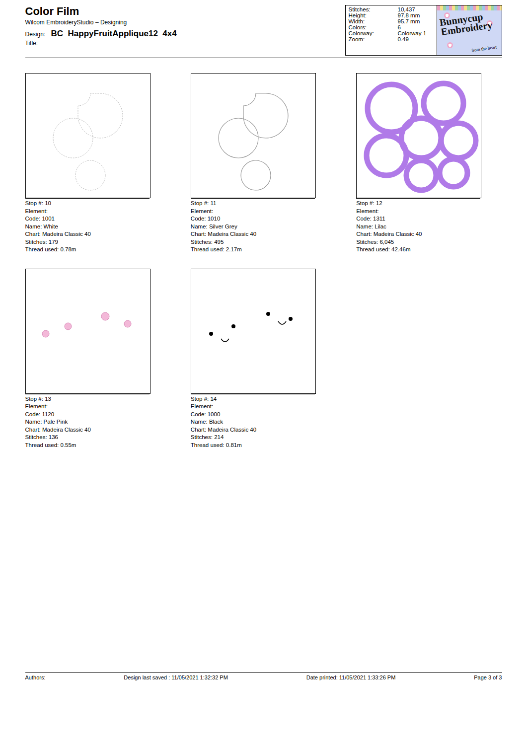Color Film
Wilcom EmbroideryStudio – Designing
Design: BC_HappyFruitApplique12_4x4
Title:
| Stitches: | 10,437 |
| Height: | 97.8 mm |
| Width: | 95.7 mm |
| Colors: | 6 |
| Colorway: | Colorway 1 |
| Zoom: | 0.49 |
Bunnycup
Embroidery
from the heart
Stop #: 10
Element:
Code: 1001
Name: White
Chart: Madeira Classic 40
Stitches: 179
Thread used: 0.78m
Stop #: 11
Element:
Code: 1010
Name: Silver Grey
Chart: Madeira Classic 40
Stitches: 495
Thread used: 2.17m
Stop #: 12
Element:
Code: 1311
Name: Lilac
Chart: Madeira Classic 40
Stitches: 6,045
Thread used: 42.46m
Stop #: 13
Element:
Code: 1120
Name: Pale Pink
Chart: Madeira Classic 40
Stitches: 136
Thread used: 0.55m
Stop #: 14
Element:
Code: 1000
Name: Black
Chart: Madeira Classic 40
Stitches: 214
Thread used: 0.81m
Authors: Design last saved : 11/05/2021 1:32:32 PM Date printed: 11/05/2021 1:33:26 PM Page 3 of 3